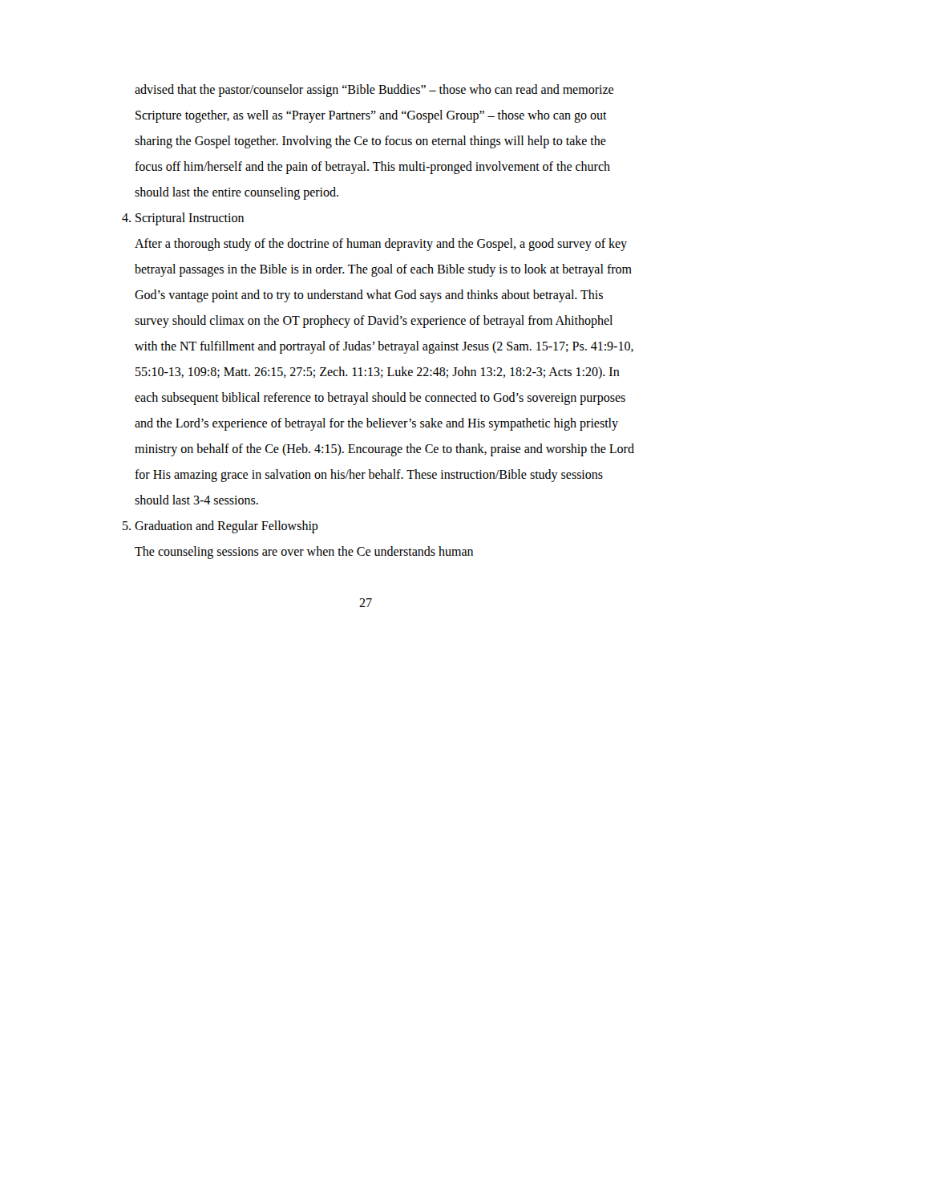advised that the pastor/counselor assign “Bible Buddies” – those who can read and memorize Scripture together, as well as “Prayer Partners” and “Gospel Group” – those who can go out sharing the Gospel together. Involving the Ce to focus on eternal things will help to take the focus off him/herself and the pain of betrayal. This multi-pronged involvement of the church should last the entire counseling period.
Scriptural Instruction
After a thorough study of the doctrine of human depravity and the Gospel, a good survey of key betrayal passages in the Bible is in order. The goal of each Bible study is to look at betrayal from God’s vantage point and to try to understand what God says and thinks about betrayal. This survey should climax on the OT prophecy of David’s experience of betrayal from Ahithophel with the NT fulfillment and portrayal of Judas’ betrayal against Jesus (2 Sam. 15-17; Ps. 41:9-10, 55:10-13, 109:8; Matt. 26:15, 27:5; Zech. 11:13; Luke 22:48; John 13:2, 18:2-3; Acts 1:20). In each subsequent biblical reference to betrayal should be connected to God’s sovereign purposes and the Lord’s experience of betrayal for the believer’s sake and His sympathetic high priestly ministry on behalf of the Ce (Heb. 4:15). Encourage the Ce to thank, praise and worship the Lord for His amazing grace in salvation on his/her behalf. These instruction/Bible study sessions should last 3-4 sessions.
Graduation and Regular Fellowship
The counseling sessions are over when the Ce understands human
27